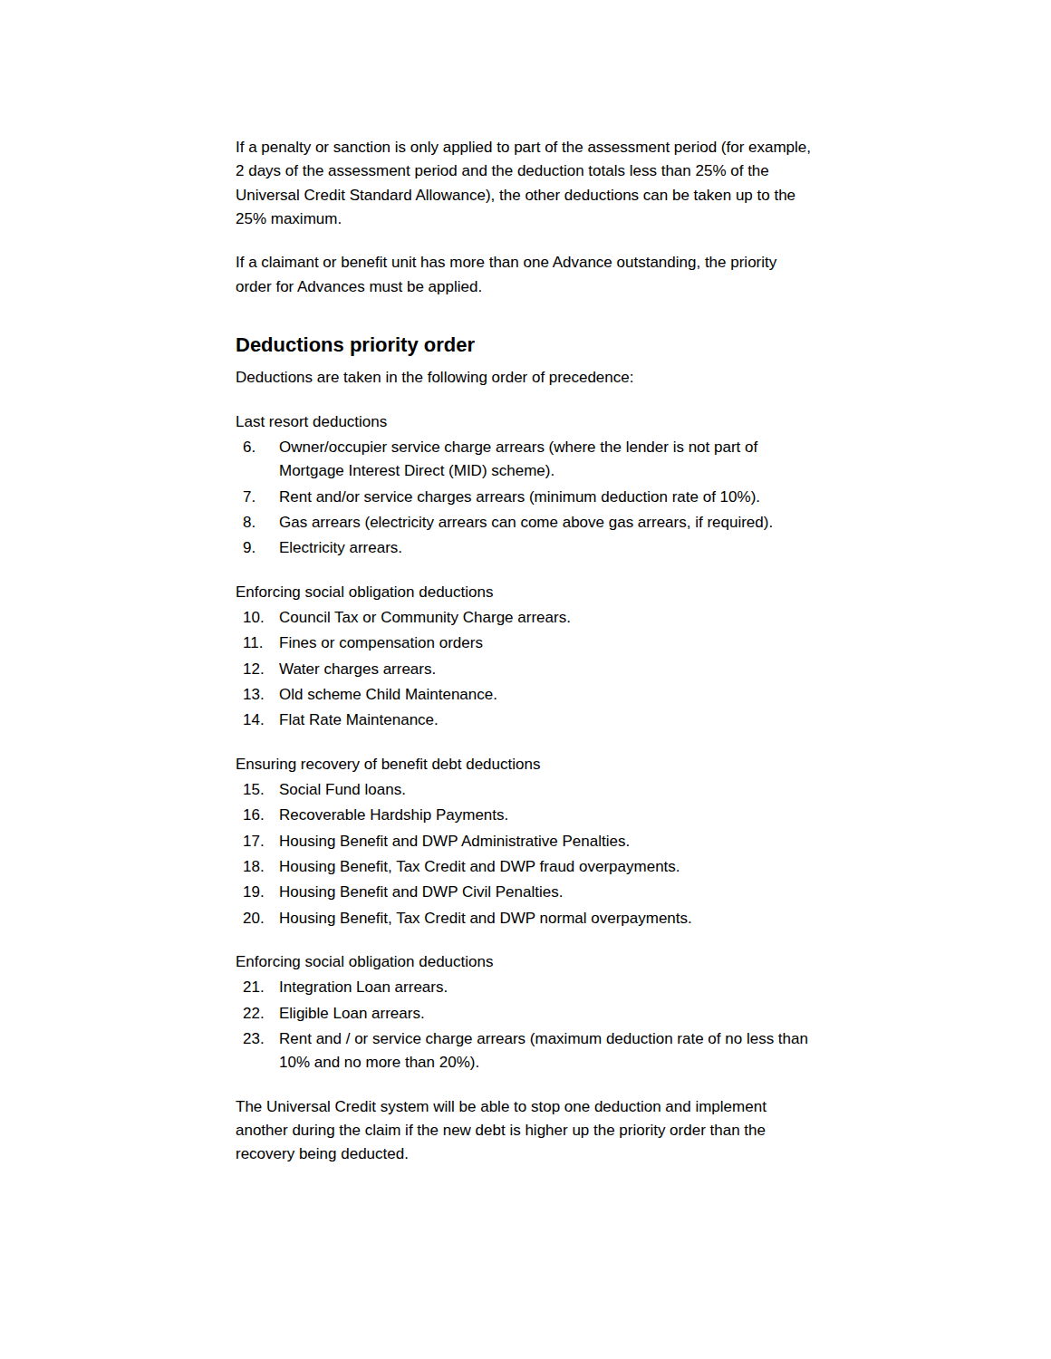If a penalty or sanction is only applied to part of the assessment period (for example, 2 days of the assessment period and the deduction totals less than 25% of the Universal Credit Standard Allowance), the other deductions can be taken up to the 25% maximum.
If a claimant or benefit unit has more than one Advance outstanding, the priority order for Advances must be applied.
Deductions priority order
Deductions are taken in the following order of precedence:
Last resort deductions
Owner/occupier service charge arrears (where the lender is not part of Mortgage Interest Direct (MID) scheme).
Rent and/or service charges arrears (minimum deduction rate of 10%).
Gas arrears (electricity arrears can come above gas arrears, if required).
Electricity arrears.
Enforcing social obligation deductions
Council Tax or Community Charge arrears.
Fines or compensation orders
Water charges arrears.
Old scheme Child Maintenance.
Flat Rate Maintenance.
Ensuring recovery of benefit debt deductions
Social Fund loans.
Recoverable Hardship Payments.
Housing Benefit and DWP Administrative Penalties.
Housing Benefit, Tax Credit and DWP fraud overpayments.
Housing Benefit and DWP Civil Penalties.
Housing Benefit, Tax Credit and DWP normal overpayments.
Enforcing social obligation deductions
Integration Loan arrears.
Eligible Loan arrears.
Rent and / or service charge arrears (maximum deduction rate of no less than 10% and no more than 20%).
The Universal Credit system will be able to stop one deduction and implement another during the claim if the new debt is higher up the priority order than the recovery being deducted.